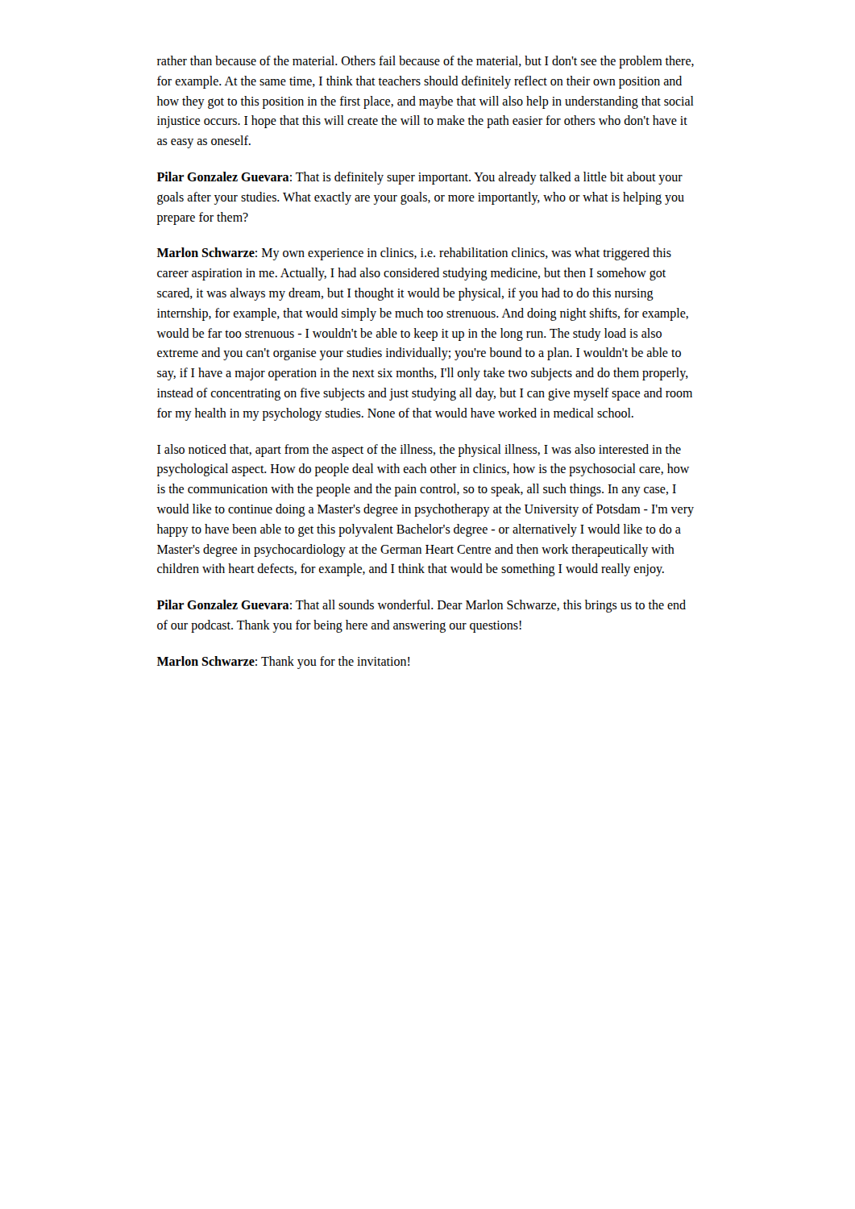rather than because of the material. Others fail because of the material, but I don't see the problem there, for example. At the same time, I think that teachers should definitely reflect on their own position and how they got to this position in the first place, and maybe that will also help in understanding that social injustice occurs. I hope that this will create the will to make the path easier for others who don't have it as easy as oneself.
Pilar Gonzalez Guevara: That is definitely super important. You already talked a little bit about your goals after your studies. What exactly are your goals, or more importantly, who or what is helping you prepare for them?
Marlon Schwarze: My own experience in clinics, i.e. rehabilitation clinics, was what triggered this career aspiration in me. Actually, I had also considered studying medicine, but then I somehow got scared, it was always my dream, but I thought it would be physical, if you had to do this nursing internship, for example, that would simply be much too strenuous. And doing night shifts, for example, would be far too strenuous - I wouldn't be able to keep it up in the long run. The study load is also extreme and you can't organise your studies individually; you're bound to a plan. I wouldn't be able to say, if I have a major operation in the next six months, I'll only take two subjects and do them properly, instead of concentrating on five subjects and just studying all day, but I can give myself space and room for my health in my psychology studies. None of that would have worked in medical school.
I also noticed that, apart from the aspect of the illness, the physical illness, I was also interested in the psychological aspect. How do people deal with each other in clinics, how is the psychosocial care, how is the communication with the people and the pain control, so to speak, all such things. In any case, I would like to continue doing a Master's degree in psychotherapy at the University of Potsdam - I'm very happy to have been able to get this polyvalent Bachelor's degree - or alternatively I would like to do a Master's degree in psychocardiology at the German Heart Centre and then work therapeutically with children with heart defects, for example, and I think that would be something I would really enjoy.
Pilar Gonzalez Guevara: That all sounds wonderful. Dear Marlon Schwarze, this brings us to the end of our podcast. Thank you for being here and answering our questions!
Marlon Schwarze: Thank you for the invitation!